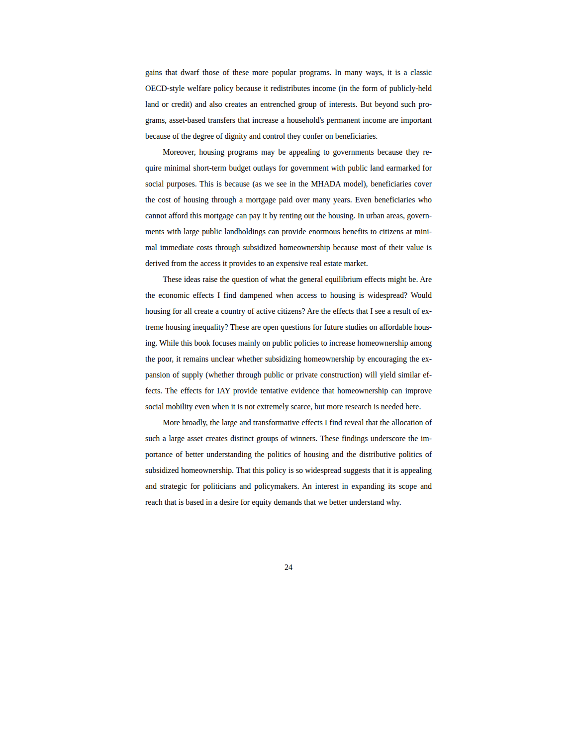gains that dwarf those of these more popular programs. In many ways, it is a classic OECD-style welfare policy because it redistributes income (in the form of publicly-held land or credit) and also creates an entrenched group of interests. But beyond such programs, asset-based transfers that increase a household's permanent income are important because of the degree of dignity and control they confer on beneficiaries.
Moreover, housing programs may be appealing to governments because they require minimal short-term budget outlays for government with public land earmarked for social purposes. This is because (as we see in the MHADA model), beneficiaries cover the cost of housing through a mortgage paid over many years. Even beneficiaries who cannot afford this mortgage can pay it by renting out the housing. In urban areas, governments with large public landholdings can provide enormous benefits to citizens at minimal immediate costs through subsidized homeownership because most of their value is derived from the access it provides to an expensive real estate market.
These ideas raise the question of what the general equilibrium effects might be. Are the economic effects I find dampened when access to housing is widespread? Would housing for all create a country of active citizens? Are the effects that I see a result of extreme housing inequality? These are open questions for future studies on affordable housing. While this book focuses mainly on public policies to increase homeownership among the poor, it remains unclear whether subsidizing homeownership by encouraging the expansion of supply (whether through public or private construction) will yield similar effects. The effects for IAY provide tentative evidence that homeownership can improve social mobility even when it is not extremely scarce, but more research is needed here.
More broadly, the large and transformative effects I find reveal that the allocation of such a large asset creates distinct groups of winners. These findings underscore the importance of better understanding the politics of housing and the distributive politics of subsidized homeownership. That this policy is so widespread suggests that it is appealing and strategic for politicians and policymakers. An interest in expanding its scope and reach that is based in a desire for equity demands that we better understand why.
24